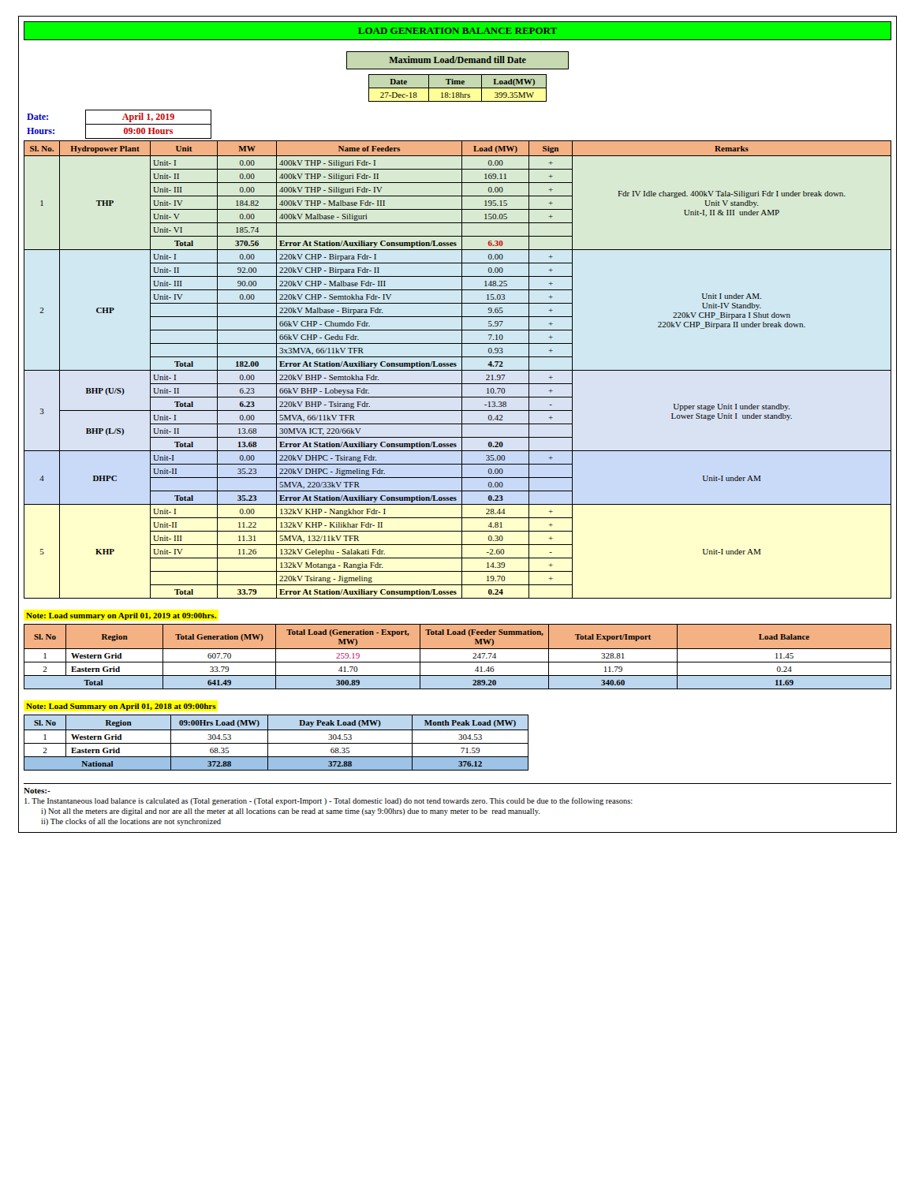LOAD GENERATION BALANCE REPORT
Maximum Load/Demand till Date
| Date | Time | Load(MW) |
| --- | --- | --- |
| 27-Dec-18 | 18:18hrs | 399.35MW |
| Date: | April 1, 2019 |
| Hours: | 09:00 Hours |
| Sl. No. | Hydropower Plant | Unit | MW | Name of Feeders | Load (MW) | Sign | Remarks |
| --- | --- | --- | --- | --- | --- | --- | --- |
| 1 | THP | Unit- I | 0.00 | 400kV THP - Siliguri Fdr- I | 0.00 | + | Fdr IV Idle charged. 400kV Tala-Siliguri Fdr I under break down. Unit V standby. Unit-I, II & III under AMP |
| Unit- II | 0.00 | 400kV THP - Siliguri Fdr- II | 169.11 | + |
| Unit- III | 0.00 | 400kV THP - Siliguri Fdr- IV | 0.00 | + |
| Unit- IV | 184.82 | 400kV THP - Malbase Fdr- III | 195.15 | + |
| Unit- V | 0.00 | 400kV Malbase - Siliguri | 150.05 | + |
| Unit- VI | 185.74 | | | |
| Total | 370.56 | Error At Station/Auxiliary Consumption/Losses | 6.30 | |
| 2 | CHP | Unit- I | 0.00 | 220kV CHP - Birpara Fdr- I | 0.00 | + | Unit I under AM. Unit-IV Standby. 220kV CHP_Birpara I Shut down 220kV CHP_Birpara II under break down. |
| Unit- II | 92.00 | 220kV CHP - Birpara Fdr- II | 0.00 | + |
| Unit- III | 90.00 | 220kV CHP - Malbase Fdr- III | 148.25 | + |
| Unit- IV | 0.00 | 220kV CHP - Semtokha Fdr- IV | 15.03 | + |
| | | 220kV Malbase - Birpara Fdr. | 9.65 | + |
| | | 66kV CHP - Chumdo Fdr. | 5.97 | + |
| | | 66kV CHP - Gedu Fdr. | 7.10 | + |
| | | 3x3MVA, 66/11kV TFR | 0.93 | + |
| Total | 182.00 | Error At Station/Auxiliary Consumption/Losses | 4.72 | |
| 3 | BHP (U/S) | Unit- I | 0.00 | 220kV BHP - Semtokha Fdr. | 21.97 | + | Upper stage Unit I under standby. Lower Stage Unit I under standby. |
| Unit- II | 6.23 | 66kV BHP - Lobeysa Fdr. | 10.70 | + |
| Total | 6.23 | 220kV BHP - Tsirang Fdr. | -13.38 | - |
| BHP (L/S) | Unit- I | 0.00 | 5MVA, 66/11kV TFR | 0.42 | + |
| Unit- II | 13.68 | 30MVA ICT, 220/66kV | | |
| Total | 13.68 | Error At Station/Auxiliary Consumption/Losses | 0.20 | |
| 4 | DHPC | Unit-I | 0.00 | 220kV DHPC - Tsirang Fdr. | 35.00 | + | Unit-I under AM |
| Unit-II | 35.23 | 220kV DHPC - Jigmeling Fdr. | 0.00 | |
| | | 5MVA, 220/33kV TFR | 0.00 | |
| Total | 35.23 | Error At Station/Auxiliary Consumption/Losses | 0.23 | |
| 5 | KHP | Unit- I | 0.00 | 132kV KHP - Nangkhor Fdr- I | 28.44 | + | Unit-I under AM |
| Unit-II | 11.22 | 132kV KHP - Kilikhar Fdr- II | 4.81 | + |
| Unit- III | 11.31 | 5MVA, 132/11kV TFR | 0.30 | + |
| Unit- IV | 11.26 | 132kV Gelephu - Salakati Fdr. | -2.60 | - |
| | | 132kV Motanga - Rangia Fdr. | 14.39 | + |
| | | 220kV Tsirang - Jigmeling | 19.70 | + |
| Total | 33.79 | Error At Station/Auxiliary Consumption/Losses | 0.24 | |
Note: Load summary on April 01, 2019 at 09:00hrs.
| Sl. No | Region | Total Generation (MW) | Total Load (Generation - Export, MW) | Total Load (Feeder Summation, MW) | Total Export/Import | Load Balance |
| --- | --- | --- | --- | --- | --- | --- |
| 1 | Western Grid | 607.70 | 259.19 | 247.74 | 328.81 | 11.45 |
| 2 | Eastern Grid | 33.79 | 41.70 | 41.46 | 11.79 | 0.24 |
| Total | 641.49 | 300.89 | 289.20 | 340.60 | 11.69 |
Note: Load Summary on April 01, 2018 at 09:00hrs
| Sl. No | Region | 09:00Hrs Load (MW) | Day Peak Load (MW) | Month Peak Load (MW) |
| --- | --- | --- | --- | --- |
| 1 | Western Grid | 304.53 | 304.53 | 304.53 |
| 2 | Eastern Grid | 68.35 | 68.35 | 71.59 |
| National | 372.88 | 372.88 | 376.12 |
Notes:-
1. The Instantaneous load balance is calculated as (Total generation - (Total export-Import ) - Total domestic load) do not tend towards zero. This could be due to the following reasons:
i) Not all the meters are digital and nor are all the meter at all locations can be read at same time (say 9:00hrs) due to many meter to be read manually.
ii) The clocks of all the locations are not synchronized